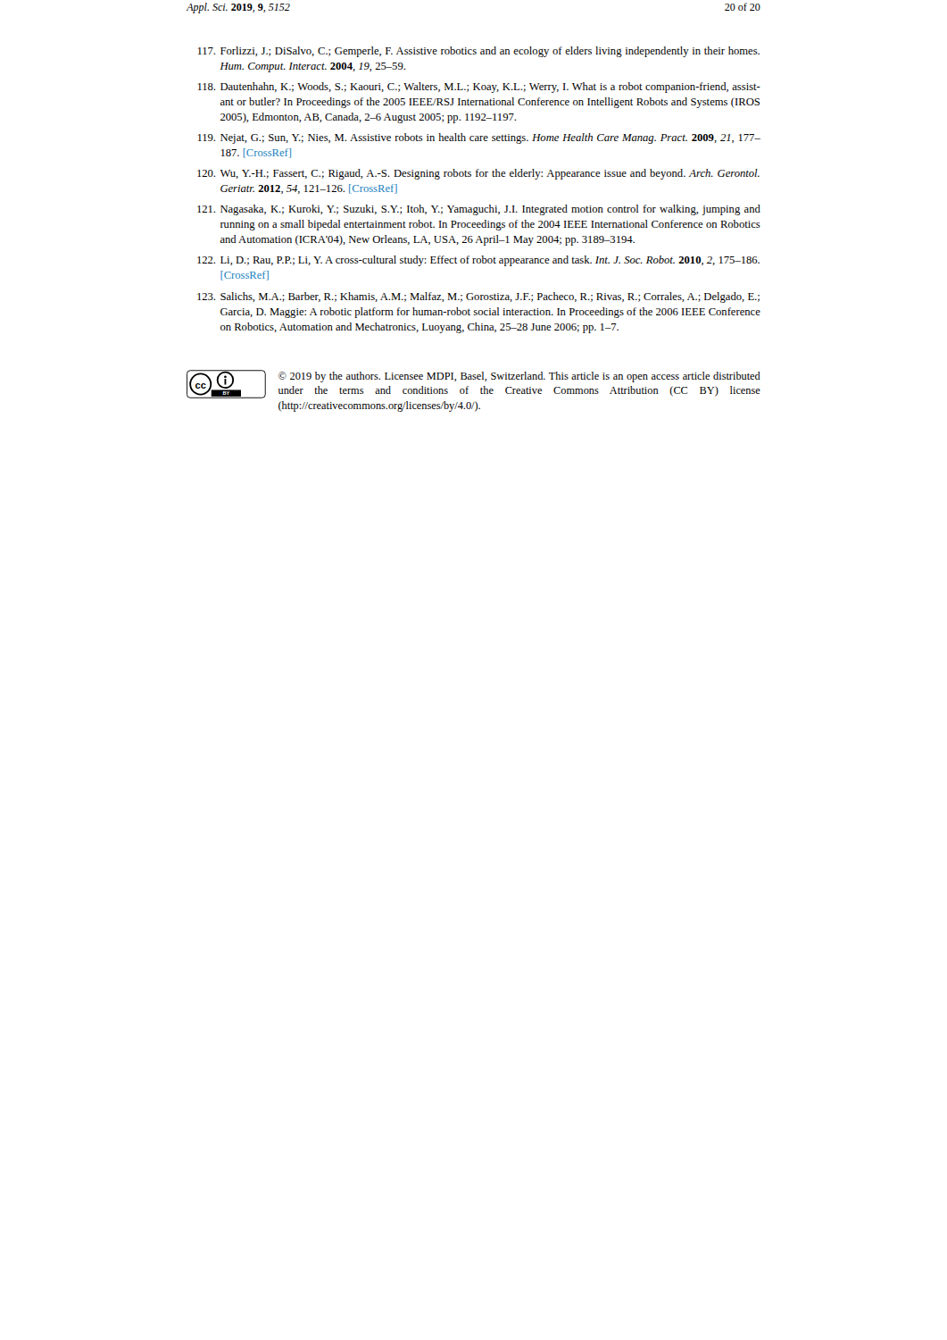Appl. Sci. 2019, 9, 5152
20 of 20
117. Forlizzi, J.; DiSalvo, C.; Gemperle, F. Assistive robotics and an ecology of elders living independently in their homes. Hum. Comput. Interact. 2004, 19, 25–59.
118. Dautenhahn, K.; Woods, S.; Kaouri, C.; Walters, M.L.; Koay, K.L.; Werry, I. What is a robot companion-friend, assistant or butler? In Proceedings of the 2005 IEEE/RSJ International Conference on Intelligent Robots and Systems (IROS 2005), Edmonton, AB, Canada, 2–6 August 2005; pp. 1192–1197.
119. Nejat, G.; Sun, Y.; Nies, M. Assistive robots in health care settings. Home Health Care Manag. Pract. 2009, 21, 177–187. CrossRef
120. Wu, Y.-H.; Fassert, C.; Rigaud, A.-S. Designing robots for the elderly: Appearance issue and beyond. Arch. Gerontol. Geriatr. 2012, 54, 121–126. CrossRef
121. Nagasaka, K.; Kuroki, Y.; Suzuki, S.Y.; Itoh, Y.; Yamaguchi, J.I. Integrated motion control for walking, jumping and running on a small bipedal entertainment robot. In Proceedings of the 2004 IEEE International Conference on Robotics and Automation (ICRA'04), New Orleans, LA, USA, 26 April–1 May 2004; pp. 3189–3194.
122. Li, D.; Rau, P.P.; Li, Y. A cross-cultural study: Effect of robot appearance and task. Int. J. Soc. Robot. 2010, 2, 175–186. CrossRef
123. Salichs, M.A.; Barber, R.; Khamis, A.M.; Malfaz, M.; Gorostiza, J.F.; Pacheco, R.; Rivas, R.; Corrales, A.; Delgado, E.; Garcia, D. Maggie: A robotic platform for human-robot social interaction. In Proceedings of the 2006 IEEE Conference on Robotics, Automation and Mechatronics, Luoyang, China, 25–28 June 2006; pp. 1–7.
cc BY
© 2019 by the authors. Licensee MDPI, Basel, Switzerland. This article is an open access article distributed under the terms and conditions of the Creative Commons Attribution (CC BY) license (http://creativecommons.org/licenses/by/4.0/).